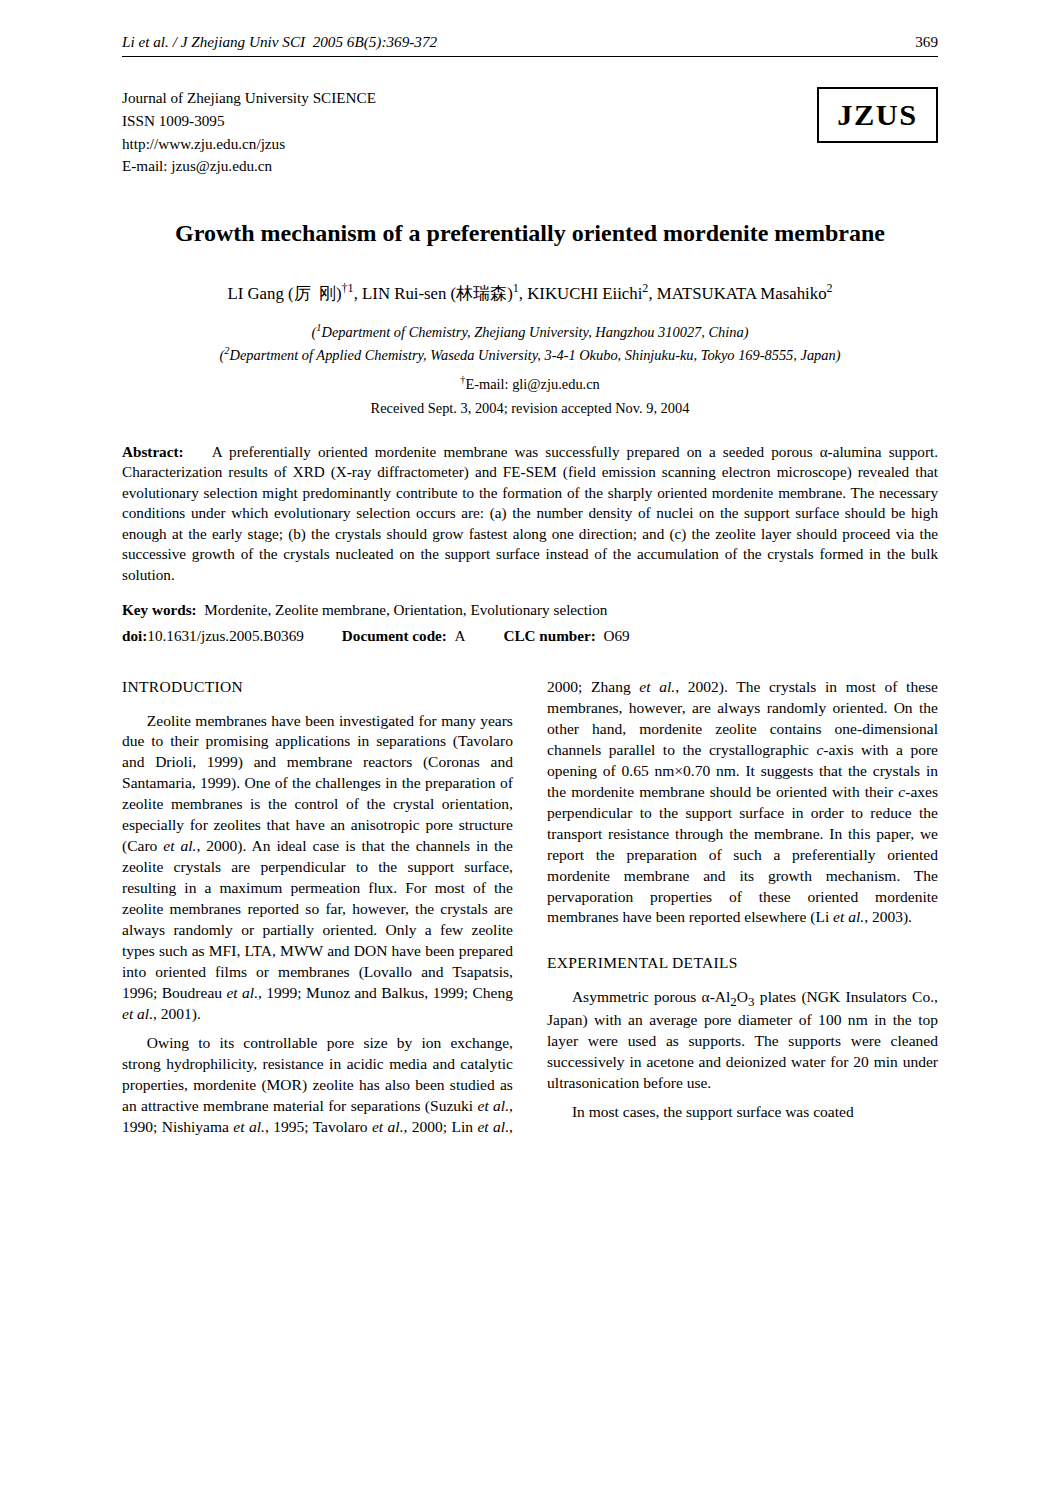Li et al. / J Zhejiang Univ SCI 2005 6B(5):369-372 369
Journal of Zhejiang University SCIENCE
ISSN 1009-3095
http://www.zju.edu.cn/jzus
E-mail: jzus@zju.edu.cn
JZUS
Growth mechanism of a preferentially oriented mordenite membrane
LI Gang (厉 刚)†1, LIN Rui-sen (林瑞森)1, KIKUCHI Eiichi2, MATSUKATA Masahiko2
(1Department of Chemistry, Zhejiang University, Hangzhou 310027, China)
(2Department of Applied Chemistry, Waseda University, 3-4-1 Okubo, Shinjuku-ku, Tokyo 169-8555, Japan)
†E-mail: gli@zju.edu.cn
Received Sept. 3, 2004; revision accepted Nov. 9, 2004
Abstract: A preferentially oriented mordenite membrane was successfully prepared on a seeded porous α-alumina support. Characterization results of XRD (X-ray diffractometer) and FE-SEM (field emission scanning electron microscope) revealed that evolutionary selection might predominantly contribute to the formation of the sharply oriented mordenite membrane. The necessary conditions under which evolutionary selection occurs are: (a) the number density of nuclei on the support surface should be high enough at the early stage; (b) the crystals should grow fastest along one direction; and (c) the zeolite layer should proceed via the successive growth of the crystals nucleated on the support surface instead of the accumulation of the crystals formed in the bulk solution.
Key words: Mordenite, Zeolite membrane, Orientation, Evolutionary selection
doi: 10.1631/jzus.2005.B0369 Document code: A CLC number: O69
INTRODUCTION
Zeolite membranes have been investigated for many years due to their promising applications in separations (Tavolaro and Drioli, 1999) and membrane reactors (Coronas and Santamaria, 1999). One of the challenges in the preparation of zeolite membranes is the control of the crystal orientation, especially for zeolites that have an anisotropic pore structure (Caro et al., 2000). An ideal case is that the channels in the zeolite crystals are perpendicular to the support surface, resulting in a maximum permeation flux. For most of the zeolite membranes reported so far, however, the crystals are always randomly or partially oriented. Only a few zeolite types such as MFI, LTA, MWW and DON have been prepared into oriented films or membranes (Lovallo and Tsapatsis, 1996; Boudreau et al., 1999; Munoz and Balkus, 1999; Cheng et al., 2001).
Owing to its controllable pore size by ion exchange, strong hydrophilicity, resistance in acidic media and catalytic properties, mordenite (MOR) zeolite has also been studied as an attractive membrane material for separations (Suzuki et al., 1990; Nishiyama et al., 1995; Tavolaro et al., 2000; Lin et al., 2000; Zhang et al., 2002). The crystals in most of these membranes, however, are always randomly oriented. On the other hand, mordenite zeolite contains one-dimensional channels parallel to the crystallographic c-axis with a pore opening of 0.65 nm×0.70 nm. It suggests that the crystals in the mordenite membrane should be oriented with their c-axes perpendicular to the support surface in order to reduce the transport resistance through the membrane. In this paper, we report the preparation of such a preferentially oriented mordenite membrane and its growth mechanism. The pervaporation properties of these oriented mordenite membranes have been reported elsewhere (Li et al., 2003).
EXPERIMENTAL DETAILS
Asymmetric porous α-Al2O3 plates (NGK Insulators Co., Japan) with an average pore diameter of 100 nm in the top layer were used as supports. The supports were cleaned successively in acetone and deionized water for 20 min under ultrasonication before use.
In most cases, the support surface was coated